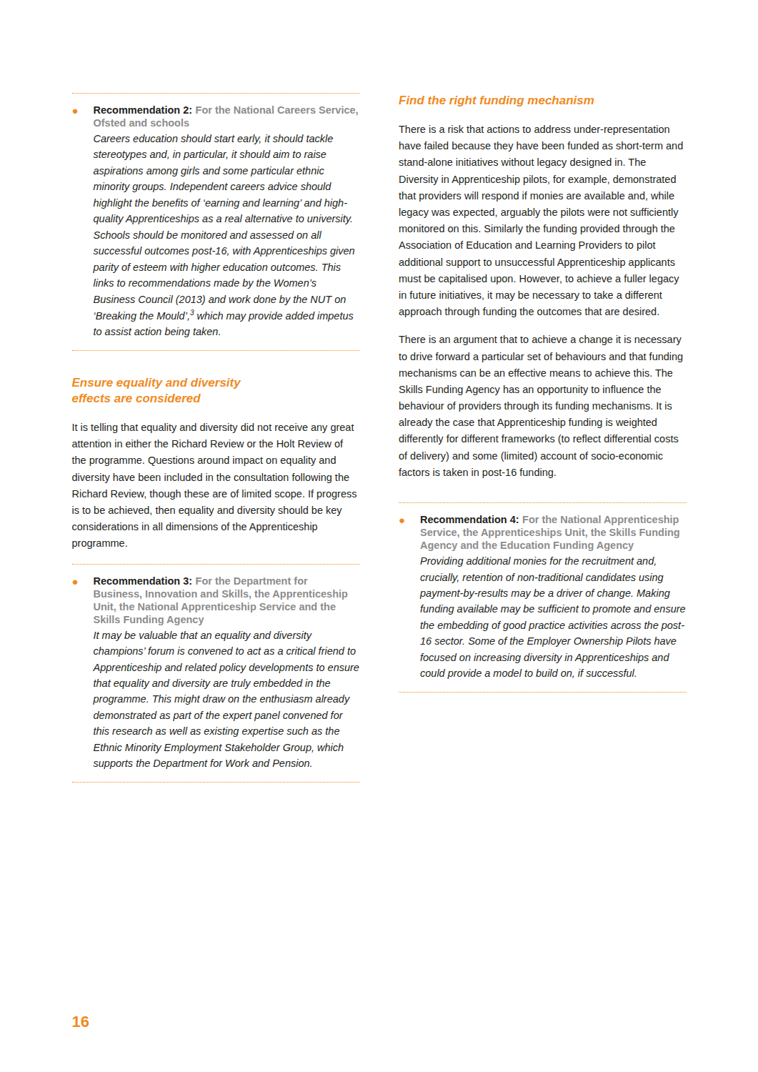● Recommendation 2: For the National Careers Service, Ofsted and schools
Careers education should start early, it should tackle stereotypes and, in particular, it should aim to raise aspirations among girls and some particular ethnic minority groups. Independent careers advice should highlight the benefits of ‘earning and learning’ and high-quality Apprenticeships as a real alternative to university. Schools should be monitored and assessed on all successful outcomes post-16, with Apprenticeships given parity of esteem with higher education outcomes. This links to recommendations made by the Women’s Business Council (2013) and work done by the NUT on ‘Breaking the Mould’,3 which may provide added impetus to assist action being taken.
Ensure equality and diversity
effects are considered
It is telling that equality and diversity did not receive any great attention in either the Richard Review or the Holt Review of the programme. Questions around impact on equality and diversity have been included in the consultation following the Richard Review, though these are of limited scope. If progress is to be achieved, then equality and diversity should be key considerations in all dimensions of the Apprenticeship programme.
● Recommendation 3: For the Department for Business, Innovation and Skills, the Apprenticeship Unit, the National Apprenticeship Service and the Skills Funding Agency
It may be valuable that an equality and diversity champions’ forum is convened to act as a critical friend to Apprenticeship and related policy developments to ensure that equality and diversity are truly embedded in the programme. This might draw on the enthusiasm already demonstrated as part of the expert panel convened for this research as well as existing expertise such as the Ethnic Minority Employment Stakeholder Group, which supports the Department for Work and Pension.
Find the right funding mechanism
There is a risk that actions to address under-representation have failed because they have been funded as short-term and stand-alone initiatives without legacy designed in. The Diversity in Apprenticeship pilots, for example, demonstrated that providers will respond if monies are available and, while legacy was expected, arguably the pilots were not sufficiently monitored on this. Similarly the funding provided through the Association of Education and Learning Providers to pilot additional support to unsuccessful Apprenticeship applicants must be capitalised upon. However, to achieve a fuller legacy in future initiatives, it may be necessary to take a different approach through funding the outcomes that are desired.
There is an argument that to achieve a change it is necessary to drive forward a particular set of behaviours and that funding mechanisms can be an effective means to achieve this. The Skills Funding Agency has an opportunity to influence the behaviour of providers through its funding mechanisms. It is already the case that Apprenticeship funding is weighted differently for different frameworks (to reflect differential costs of delivery) and some (limited) account of socio-economic factors is taken in post-16 funding.
● Recommendation 4: For the National Apprenticeship Service, the Apprenticeships Unit, the Skills Funding Agency and the Education Funding Agency
Providing additional monies for the recruitment and, crucially, retention of non-traditional candidates using payment-by-results may be a driver of change. Making funding available may be sufficient to promote and ensure the embedding of good practice activities across the post-16 sector. Some of the Employer Ownership Pilots have focused on increasing diversity in Apprenticeships and could provide a model to build on, if successful.
16